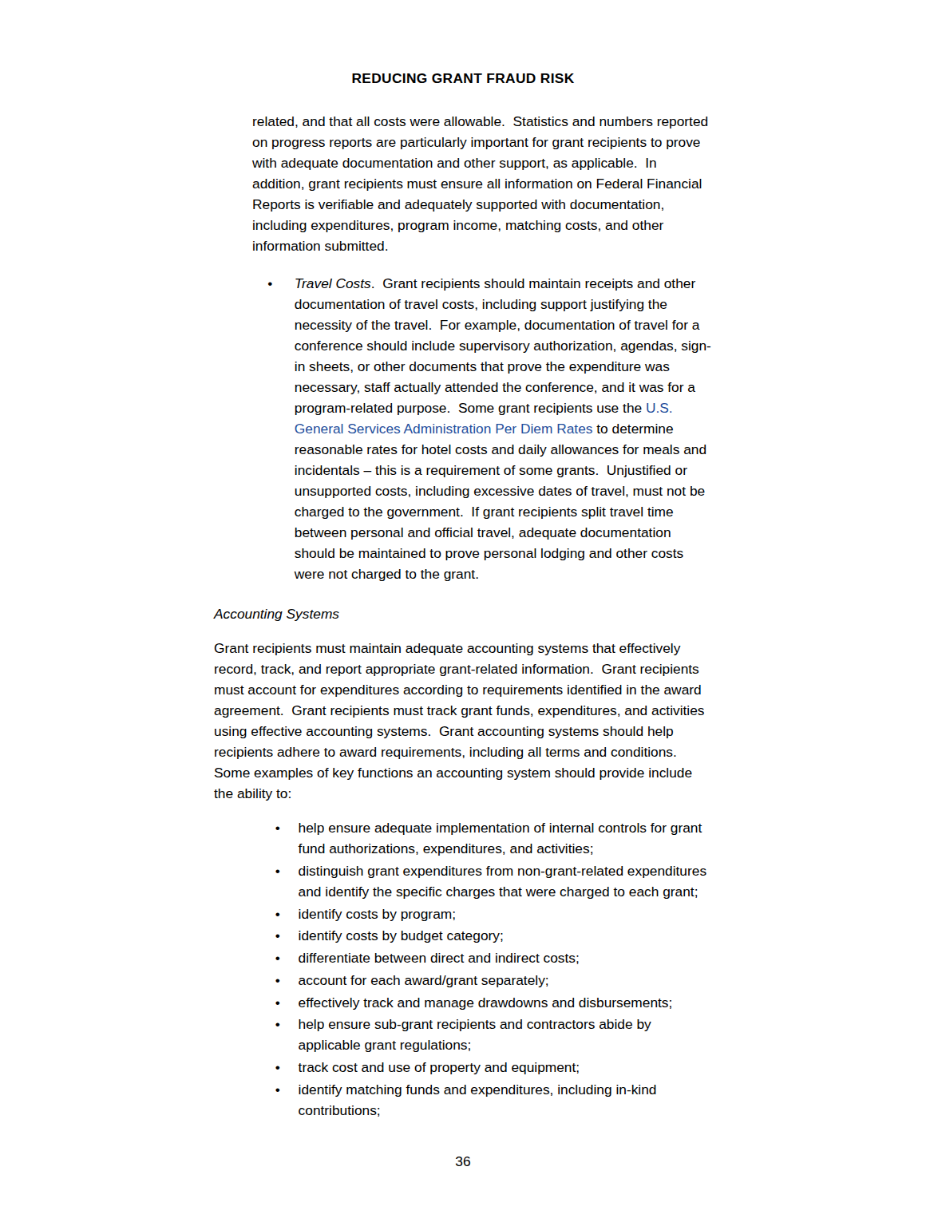REDUCING GRANT FRAUD RISK
related, and that all costs were allowable. Statistics and numbers reported on progress reports are particularly important for grant recipients to prove with adequate documentation and other support, as applicable. In addition, grant recipients must ensure all information on Federal Financial Reports is verifiable and adequately supported with documentation, including expenditures, program income, matching costs, and other information submitted.
Travel Costs. Grant recipients should maintain receipts and other documentation of travel costs, including support justifying the necessity of the travel. For example, documentation of travel for a conference should include supervisory authorization, agendas, sign-in sheets, or other documents that prove the expenditure was necessary, staff actually attended the conference, and it was for a program-related purpose. Some grant recipients use the U.S. General Services Administration Per Diem Rates to determine reasonable rates for hotel costs and daily allowances for meals and incidentals – this is a requirement of some grants. Unjustified or unsupported costs, including excessive dates of travel, must not be charged to the government. If grant recipients split travel time between personal and official travel, adequate documentation should be maintained to prove personal lodging and other costs were not charged to the grant.
Accounting Systems
Grant recipients must maintain adequate accounting systems that effectively record, track, and report appropriate grant-related information. Grant recipients must account for expenditures according to requirements identified in the award agreement. Grant recipients must track grant funds, expenditures, and activities using effective accounting systems. Grant accounting systems should help recipients adhere to award requirements, including all terms and conditions. Some examples of key functions an accounting system should provide include the ability to:
help ensure adequate implementation of internal controls for grant fund authorizations, expenditures, and activities;
distinguish grant expenditures from non-grant-related expenditures and identify the specific charges that were charged to each grant;
identify costs by program;
identify costs by budget category;
differentiate between direct and indirect costs;
account for each award/grant separately;
effectively track and manage drawdowns and disbursements;
help ensure sub-grant recipients and contractors abide by applicable grant regulations;
track cost and use of property and equipment;
identify matching funds and expenditures, including in-kind contributions;
36